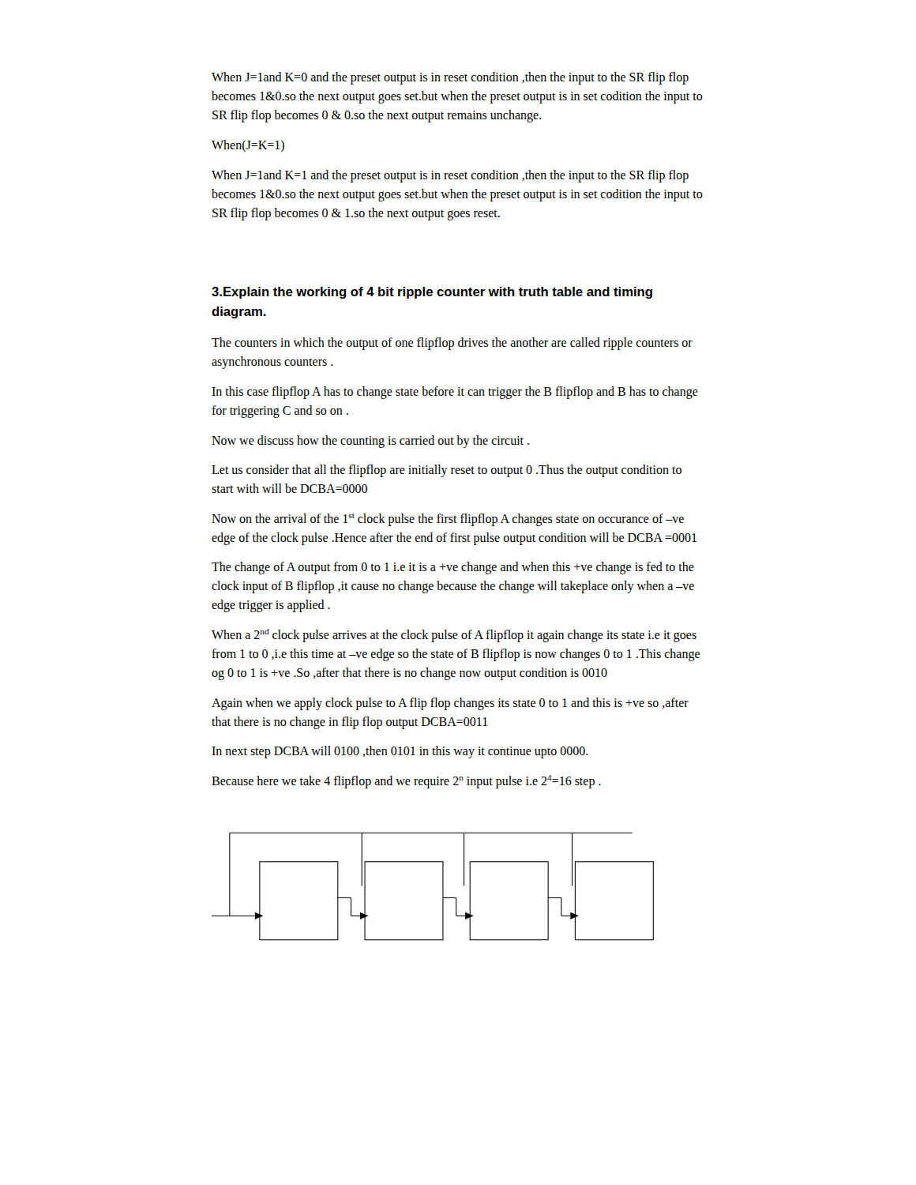When J=1and K=0 and the preset output is in reset condition ,then the input to the SR flip flop becomes 1&0.so the next output goes set.but when the preset output is in set codition the input to SR flip flop becomes 0 & 0.so the next output remains unchange.
When(J=K=1)
When J=1and K=1 and the preset output is in reset condition ,then the input to the SR flip flop becomes 1&0.so the next output goes set.but when the preset output is in set codition the input to SR flip flop becomes 0 & 1.so the next output goes reset.
3.Explain the working of 4 bit ripple counter with truth table and timing diagram.
The counters in which the output of one flipflop drives the another are called ripple counters or asynchronous counters .
In this case flipflop A has to change state before it can trigger the B flipflop and B has to change for triggering C and so on .
Now we discuss how the counting is carried out by the circuit .
Let us consider that all the flipflop are initially reset to output 0 .Thus the output condition to start with will be DCBA=0000
Now on the arrival of the 1st clock pulse the first flipflop A changes state on occurance of –ve edge of the clock pulse .Hence after the end of first pulse output condition will be DCBA =0001
The change of A output from 0 to 1 i.e it is a +ve change and when this +ve change is fed to the clock input of B flipflop ,it cause no change because the change will takeplace only when a –ve edge trigger is applied .
When a 2nd clock pulse arrives at the clock pulse of A flipflop it again change its state i.e it goes from 1 to 0 ,i.e this time at –ve edge so the state of B flipflop is now changes 0 to 1 .This change og 0 to 1 is +ve .So ,after that there is no change now output condition is 0010
Again when we apply clock pulse to A flip flop changes its state 0 to 1 and this is +ve so ,after that there is no change in flip flop output DCBA=0011
In next step DCBA will 0100 ,then 0101 in this way it continue upto 0000.
Because here we take 4 flipflop and we require 2n input pulse i.e 24=16 step .